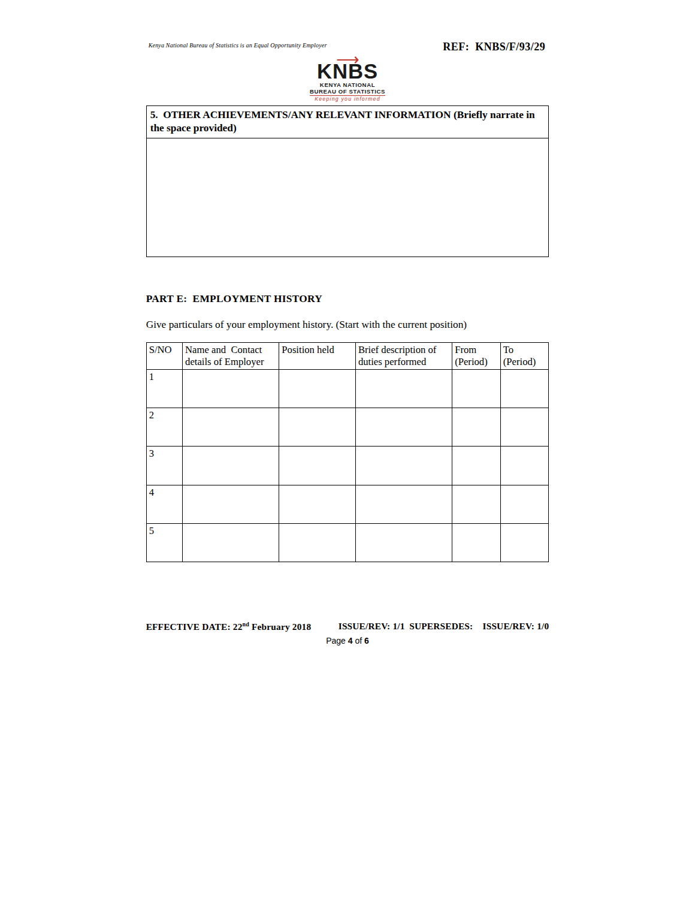Kenya National Bureau of Statistics is an Equal Opportunity Employer
REF: KNBS/F/93/29
⟶
KNBS
KENYA NATIONAL
BUREAU OF STATISTICS
Keeping you informed
5. OTHER ACHIEVEMENTS/ANY RELEVANT INFORMATION (Briefly narrate in the space provided)
PART E: EMPLOYMENT HISTORY
Give particulars of your employment history. (Start with the current position)
| S/NO | Name and Contact details of Employer | Position held | Brief description of duties performed | From (Period) | To (Period) |
| --- | --- | --- | --- | --- | --- |
| 1 | | | | | |
| 2 | | | | | |
| 3 | | | | | |
| 4 | | | | | |
| 5 | | | | | |
EFFECTIVE DATE: 22nd February 2018
ISSUE/REV: 1/1
SUPERSEDES: ISSUE/REV: 1/0
Page 4 of 6